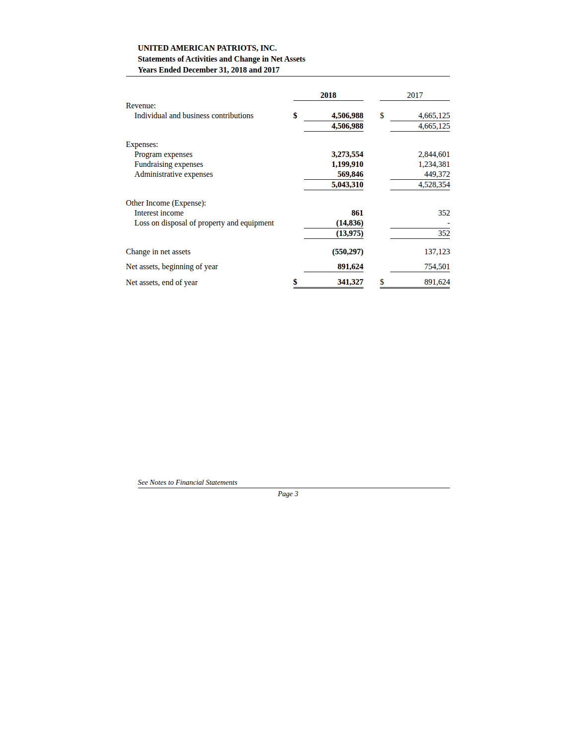UNITED AMERICAN PATRIOTS, INC.
Statements of Activities and Change in Net Assets
Years Ended December 31, 2018 and 2017
| | | 2018 | | 2017 |
| Revenue: | | | | | | |
| Individual and business contributions | | $ | 4,506,988 | | $ | 4,665,125 |
| | | | 4,506,988 | | | 4,665,125 |
| Expenses: | | | | | | |
| Program expenses | | | 3,273,554 | | | 2,844,601 |
| Fundraising expenses | | | 1,199,910 | | | 1,234,381 |
| Administrative expenses | | | 569,846 | | | 449,372 |
| | | | 5,043,310 | | | 4,528,354 |
| Other Income (Expense): | | | | | | |
| Interest income | | | 861 | | | 352 |
| Loss on disposal of property and equipment | | | (14,836) | | | - |
| | | | (13,975) | | | 352 |
| Change in net assets | | | (550,297) | | | 137,123 |
| Net assets, beginning of year | | | 891,624 | | | 754,501 |
| Net assets, end of year | | $ | 341,327 | | $ | 891,624 |
See Notes to Financial Statements
Page 3